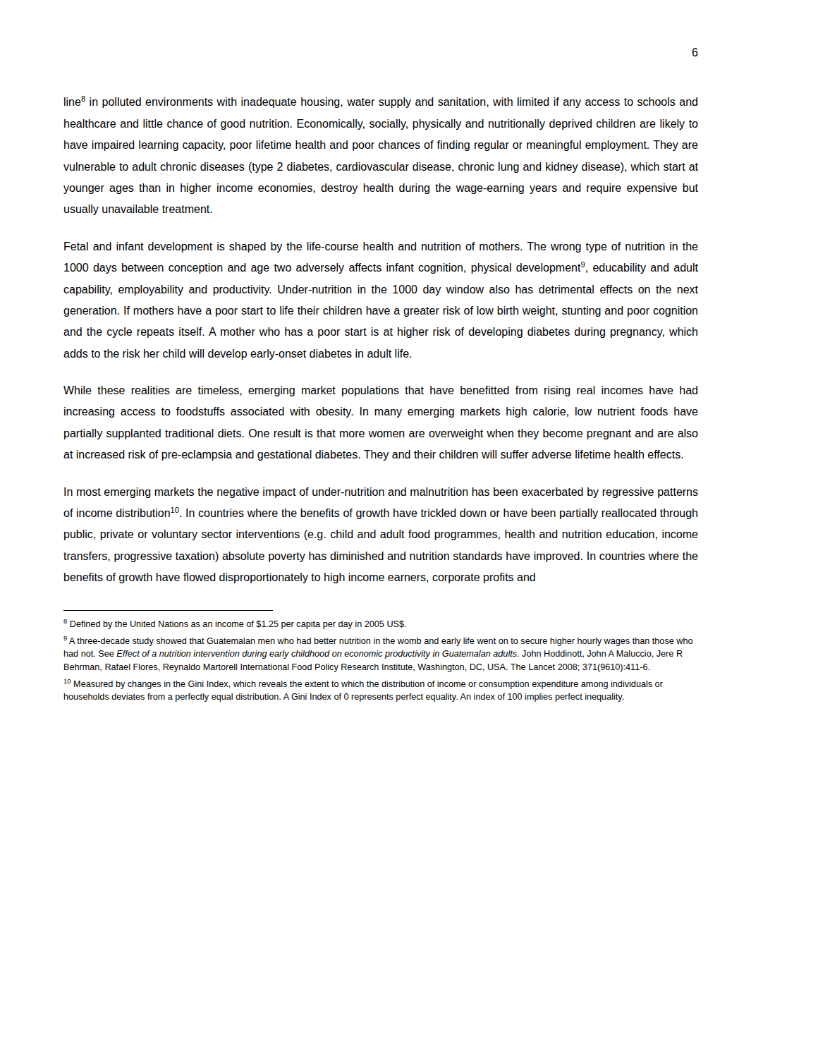6
line8 in polluted environments with inadequate housing, water supply and sanitation, with limited if any access to schools and healthcare and little chance of good nutrition. Economically, socially, physically and nutritionally deprived children are likely to have impaired learning capacity, poor lifetime health and poor chances of finding regular or meaningful employment. They are vulnerable to adult chronic diseases (type 2 diabetes, cardiovascular disease, chronic lung and kidney disease), which start at younger ages than in higher income economies, destroy health during the wage-earning years and require expensive but usually unavailable treatment.
Fetal and infant development is shaped by the life-course health and nutrition of mothers. The wrong type of nutrition in the 1000 days between conception and age two adversely affects infant cognition, physical development9, educability and adult capability, employability and productivity. Under-nutrition in the 1000 day window also has detrimental effects on the next generation. If mothers have a poor start to life their children have a greater risk of low birth weight, stunting and poor cognition and the cycle repeats itself. A mother who has a poor start is at higher risk of developing diabetes during pregnancy, which adds to the risk her child will develop early-onset diabetes in adult life.
While these realities are timeless, emerging market populations that have benefitted from rising real incomes have had increasing access to foodstuffs associated with obesity. In many emerging markets high calorie, low nutrient foods have partially supplanted traditional diets. One result is that more women are overweight when they become pregnant and are also at increased risk of pre-eclampsia and gestational diabetes. They and their children will suffer adverse lifetime health effects.
In most emerging markets the negative impact of under-nutrition and malnutrition has been exacerbated by regressive patterns of income distribution10. In countries where the benefits of growth have trickled down or have been partially reallocated through public, private or voluntary sector interventions (e.g. child and adult food programmes, health and nutrition education, income transfers, progressive taxation) absolute poverty has diminished and nutrition standards have improved. In countries where the benefits of growth have flowed disproportionately to high income earners, corporate profits and
8 Defined by the United Nations as an income of $1.25 per capita per day in 2005 US$.
9 A three-decade study showed that Guatemalan men who had better nutrition in the womb and early life went on to secure higher hourly wages than those who had not. See Effect of a nutrition intervention during early childhood on economic productivity in Guatemalan adults. John Hoddinott, John A Maluccio, Jere R Behrman, Rafael Flores, Reynaldo Martorell International Food Policy Research Institute, Washington, DC, USA. The Lancet 2008; 371(9610):411-6.
10 Measured by changes in the Gini Index, which reveals the extent to which the distribution of income or consumption expenditure among individuals or households deviates from a perfectly equal distribution. A Gini Index of 0 represents perfect equality. An index of 100 implies perfect inequality.